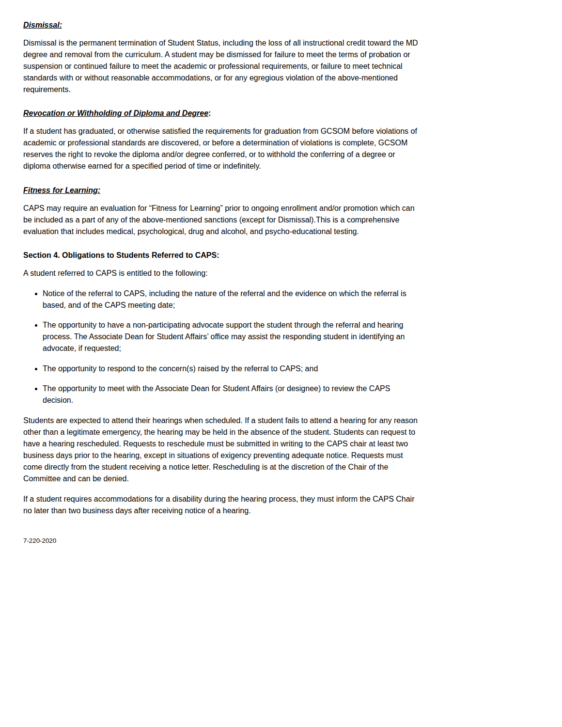Dismissal:
Dismissal is the permanent termination of Student Status, including the loss of all instructional credit toward the MD degree and removal from the curriculum. A student may be dismissed for failure to meet the terms of probation or suspension or continued failure to meet the academic or professional requirements, or failure to meet technical standards with or without reasonable accommodations, or for any egregious violation of the above-mentioned requirements.
Revocation or Withholding of Diploma and Degree:
If a student has graduated, or otherwise satisfied the requirements for graduation from GCSOM before violations of academic or professional standards are discovered, or before a determination of violations is complete, GCSOM reserves the right to revoke the diploma and/or degree conferred, or to withhold the conferring of a degree or diploma otherwise earned for a specified period of time or indefinitely.
Fitness for Learning:
CAPS may require an evaluation for “Fitness for Learning” prior to ongoing enrollment and/or promotion which can be included as a part of any of the above-mentioned sanctions (except for Dismissal).This is a comprehensive evaluation that includes medical, psychological, drug and alcohol, and psycho-educational testing.
Section 4. Obligations to Students Referred to CAPS:
A student referred to CAPS is entitled to the following:
Notice of the referral to CAPS, including the nature of the referral and the evidence on which the referral is based, and of the CAPS meeting date;
The opportunity to have a non-participating advocate support the student through the referral and hearing process. The Associate Dean for Student Affairs’ office may assist the responding student in identifying an advocate, if requested;
The opportunity to respond to the concern(s) raised by the referral to CAPS; and
The opportunity to meet with the Associate Dean for Student Affairs (or designee) to review the CAPS decision.
Students are expected to attend their hearings when scheduled. If a student fails to attend a hearing for any reason other than a legitimate emergency, the hearing may be held in the absence of the student. Students can request to have a hearing rescheduled. Requests to reschedule must be submitted in writing to the CAPS chair at least two business days prior to the hearing, except in situations of exigency preventing adequate notice. Requests must come directly from the student receiving a notice letter. Rescheduling is at the discretion of the Chair of the Committee and can be denied.
If a student requires accommodations for a disability during the hearing process, they must inform the CAPS Chair no later than two business days after receiving notice of a hearing.
7-220-2020